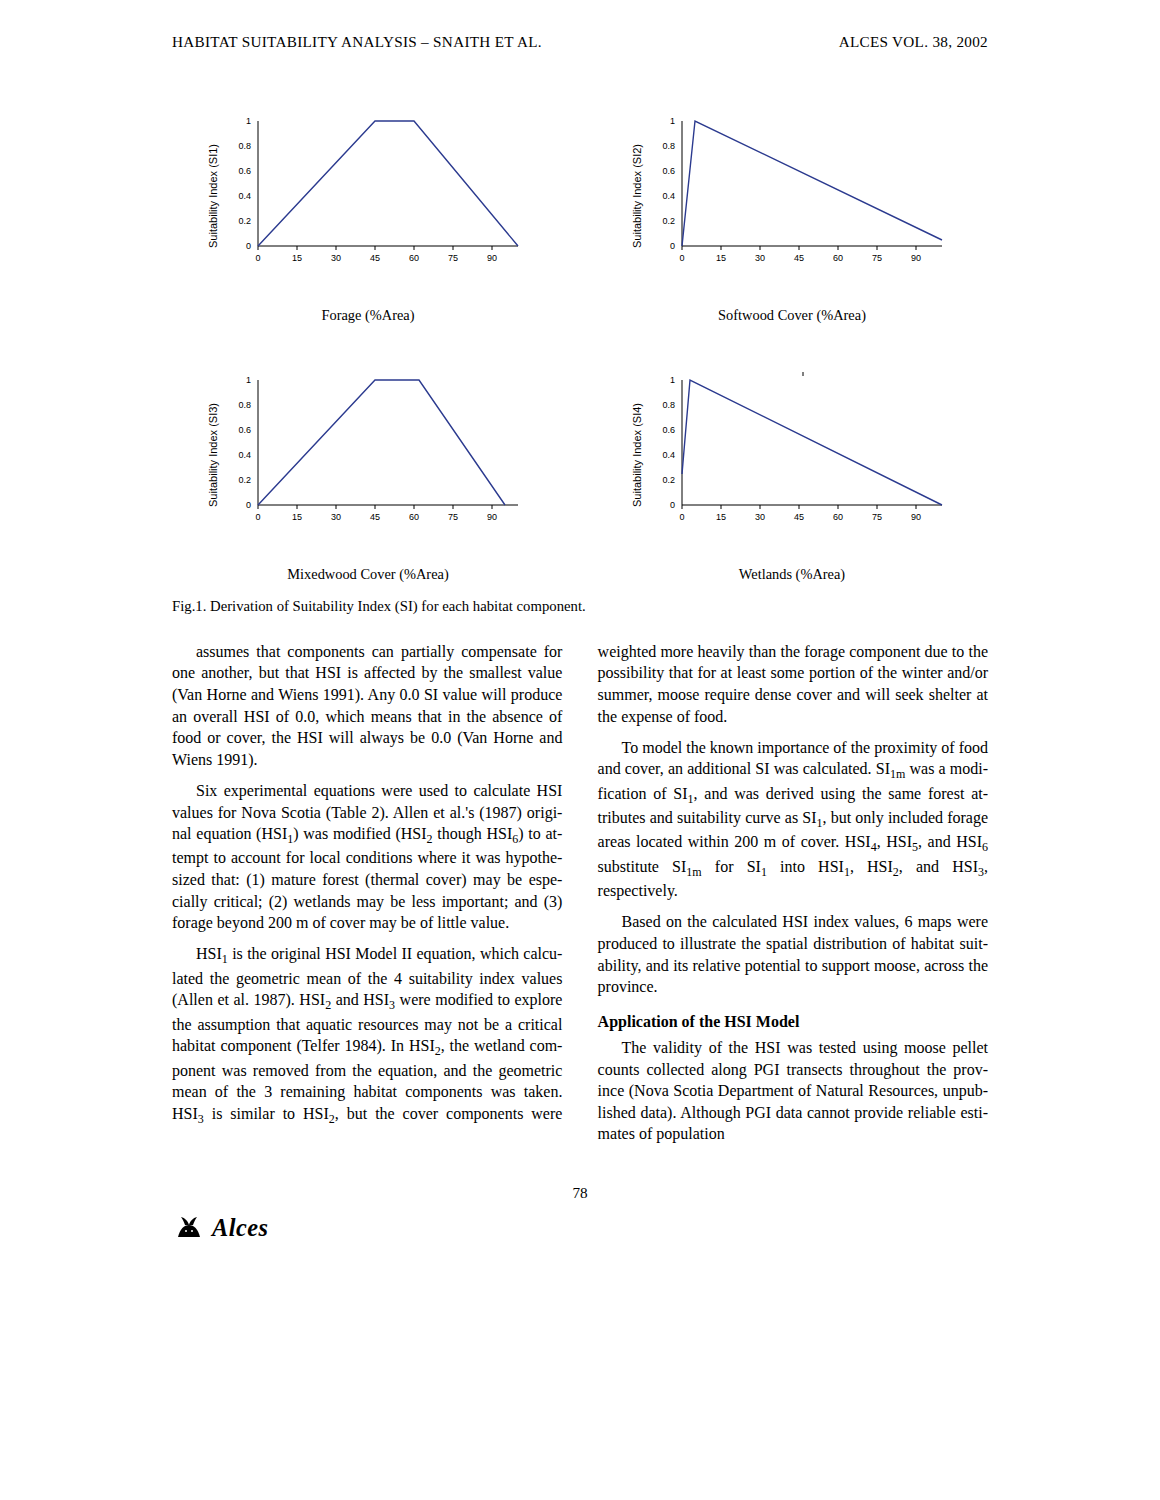HABITAT SUITABILITY ANALYSIS – SNAITH ET AL. ALCES VOL. 38, 2002
Suitability Index (SI1) 1 0.8 0.6 0.4 0.2 0 0 15 30 45 60 75 90
Forage (%Area)
Suitability Index (SI2) 1 0.8 0.6 0.4 0.2 0 0 15 30 45 60 75 90
Softwood Cover (%Area)
Suitability Index (SI3) 1 0.8 0.6 0.4 0.2 0 0 15 30 45 60 75 90
Mixedwood Cover (%Area)
Suitability Index (SI4) 1 0.8 0.6 0.4 0.2 0 0 15 30 45 60 75 90
Wetlands (%Area)
Fig.1. Derivation of Suitability Index (SI) for each habitat component.
assumes that components can partially compensate for one another, but that HSI is affected by the smallest value (Van Horne and Wiens 1991). Any 0.0 SI value will produce an overall HSI of 0.0, which means that in the absence of food or cover, the HSI will always be 0.0 (Van Horne and Wiens 1991).
Six experimental equations were used to calculate HSI values for Nova Scotia (Table 2). Allen et al.'s (1987) original equation (HSI1) was modified (HSI2 though HSI6) to attempt to account for local conditions where it was hypothesized that: (1) mature forest (thermal cover) may be especially critical; (2) wetlands may be less important; and (3) forage beyond 200 m of cover may be of little value.
HSI1 is the original HSI Model II equation, which calculated the geometric mean of the 4 suitability index values (Allen et al. 1987). HSI2 and HSI3 were modified to explore the assumption that aquatic resources may not be a critical habitat component (Telfer 1984). In HSI2, the wetland component was removed from the equation, and the geometric mean of the 3 remaining habitat components was taken. HSI3 is similar to HSI2, but the cover components were weighted more heavily than the forage component due to the possibility that for at least some portion of the winter and/or summer, moose require dense cover and will seek shelter at the expense of food.
To model the known importance of the proximity of food and cover, an additional SI was calculated. SI1m was a modification of SI1, and was derived using the same forest attributes and suitability curve as SI1, but only included forage areas located within 200 m of cover. HSI4, HSI5, and HSI6 substitute SI1m for SI1 into HSI1, HSI2, and HSI3, respectively.
Based on the calculated HSI index values, 6 maps were produced to illustrate the spatial distribution of habitat suitability, and its relative potential to support moose, across the province.
Application of the HSI Model
The validity of the HSI was tested using moose pellet counts collected along PGI transects throughout the province (Nova Scotia Department of Natural Resources, unpublished data). Although PGI data cannot provide reliable estimates of population
78
Alces